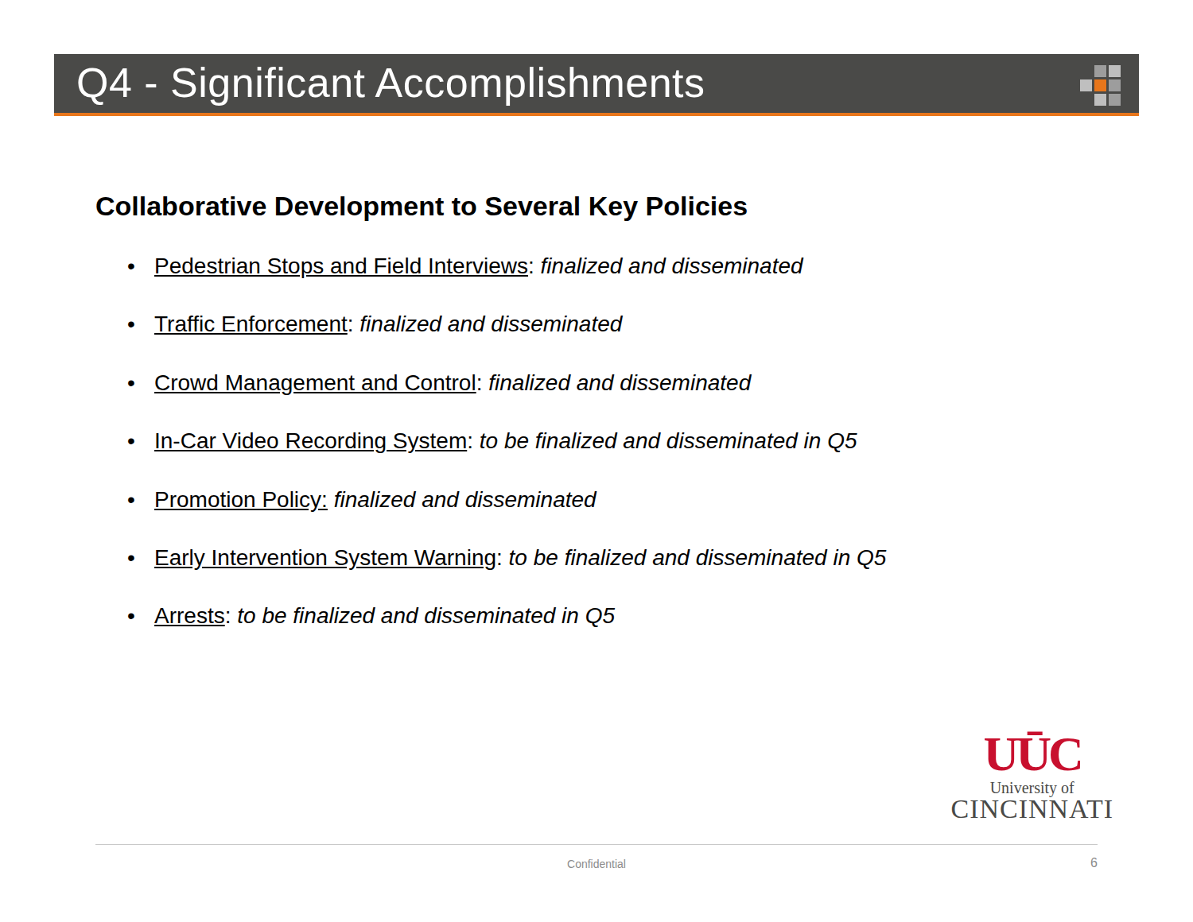Q4 - Significant Accomplishments
Collaborative Development to Several Key Policies
Pedestrian Stops and Field Interviews: finalized and disseminated
Traffic Enforcement: finalized and disseminated
Crowd Management and Control: finalized and disseminated
In-Car Video Recording System: to be finalized and disseminated in Q5
Promotion Policy: finalized and disseminated
Early Intervention System Warning: to be finalized and disseminated in Q5
Arrests: to be finalized and disseminated in Q5
UŪC
University of
CINCINNATI
Confidential
6